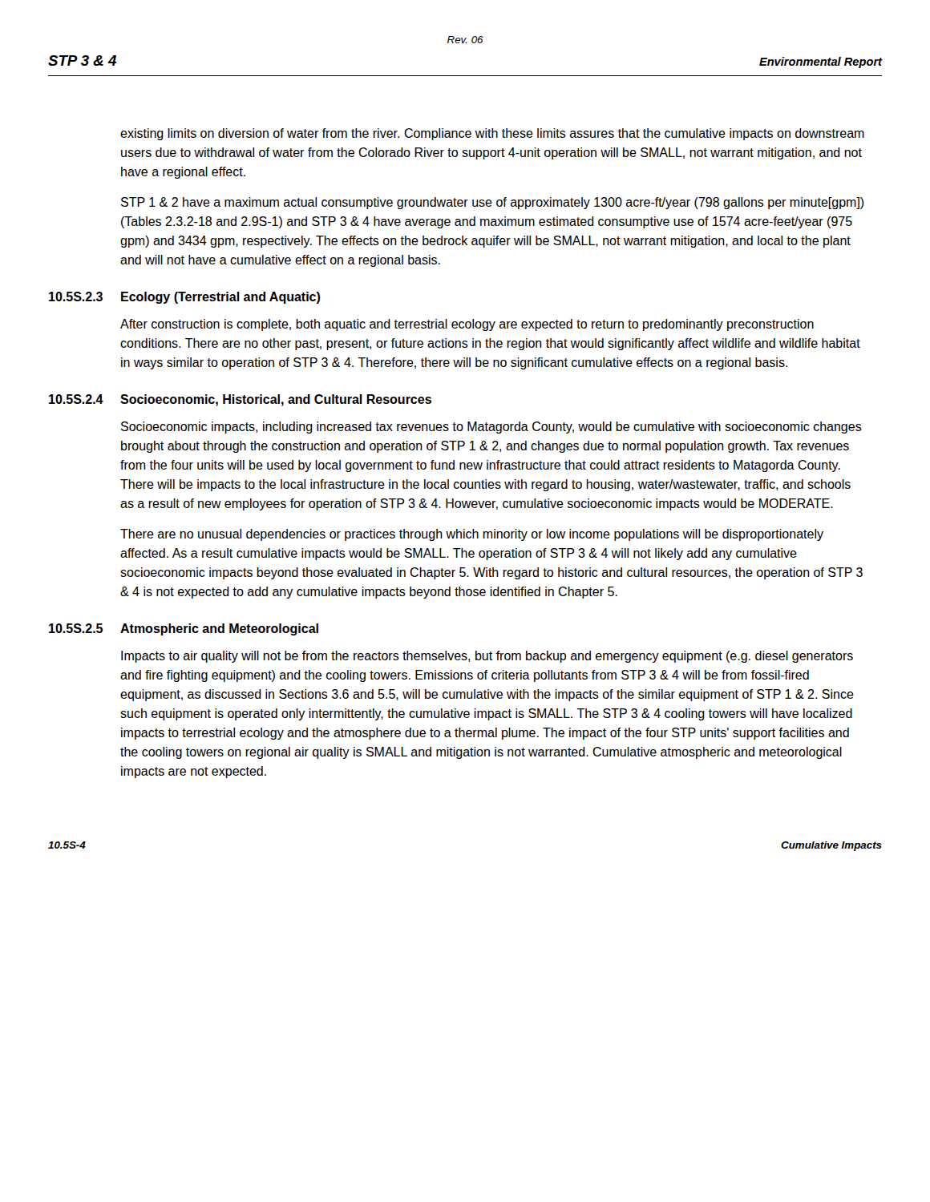Rev. 06
STP 3 & 4
Environmental Report
existing limits on diversion of water from the river. Compliance with these limits assures that the cumulative impacts on downstream users due to withdrawal of water from the Colorado River to support 4-unit operation will be SMALL, not warrant mitigation, and not have a regional effect.
STP 1 & 2 have a maximum actual consumptive groundwater use of approximately 1300 acre-ft/year (798 gallons per minute[gpm]) (Tables 2.3.2-18 and 2.9S-1) and STP 3 & 4 have average and maximum estimated consumptive use of 1574 acre-feet/year (975 gpm) and 3434 gpm, respectively. The effects on the bedrock aquifer will be SMALL, not warrant mitigation, and local to the plant and will not have a cumulative effect on a regional basis.
10.5S.2.3 Ecology (Terrestrial and Aquatic)
After construction is complete, both aquatic and terrestrial ecology are expected to return to predominantly preconstruction conditions. There are no other past, present, or future actions in the region that would significantly affect wildlife and wildlife habitat in ways similar to operation of STP 3 & 4. Therefore, there will be no significant cumulative effects on a regional basis.
10.5S.2.4 Socioeconomic, Historical, and Cultural Resources
Socioeconomic impacts, including increased tax revenues to Matagorda County, would be cumulative with socioeconomic changes brought about through the construction and operation of STP 1 & 2, and changes due to normal population growth. Tax revenues from the four units will be used by local government to fund new infrastructure that could attract residents to Matagorda County. There will be impacts to the local infrastructure in the local counties with regard to housing, water/wastewater, traffic, and schools as a result of new employees for operation of STP 3 & 4. However, cumulative socioeconomic impacts would be MODERATE.
There are no unusual dependencies or practices through which minority or low income populations will be disproportionately affected. As a result cumulative impacts would be SMALL. The operation of STP 3 & 4 will not likely add any cumulative socioeconomic impacts beyond those evaluated in Chapter 5. With regard to historic and cultural resources, the operation of STP 3 & 4 is not expected to add any cumulative impacts beyond those identified in Chapter 5.
10.5S.2.5 Atmospheric and Meteorological
Impacts to air quality will not be from the reactors themselves, but from backup and emergency equipment (e.g. diesel generators and fire fighting equipment) and the cooling towers. Emissions of criteria pollutants from STP 3 & 4 will be from fossil-fired equipment, as discussed in Sections 3.6 and 5.5, will be cumulative with the impacts of the similar equipment of STP 1 & 2. Since such equipment is operated only intermittently, the cumulative impact is SMALL. The STP 3 & 4 cooling towers will have localized impacts to terrestrial ecology and the atmosphere due to a thermal plume. The impact of the four STP units' support facilities and the cooling towers on regional air quality is SMALL and mitigation is not warranted. Cumulative atmospheric and meteorological impacts are not expected.
10.5S-4
Cumulative Impacts